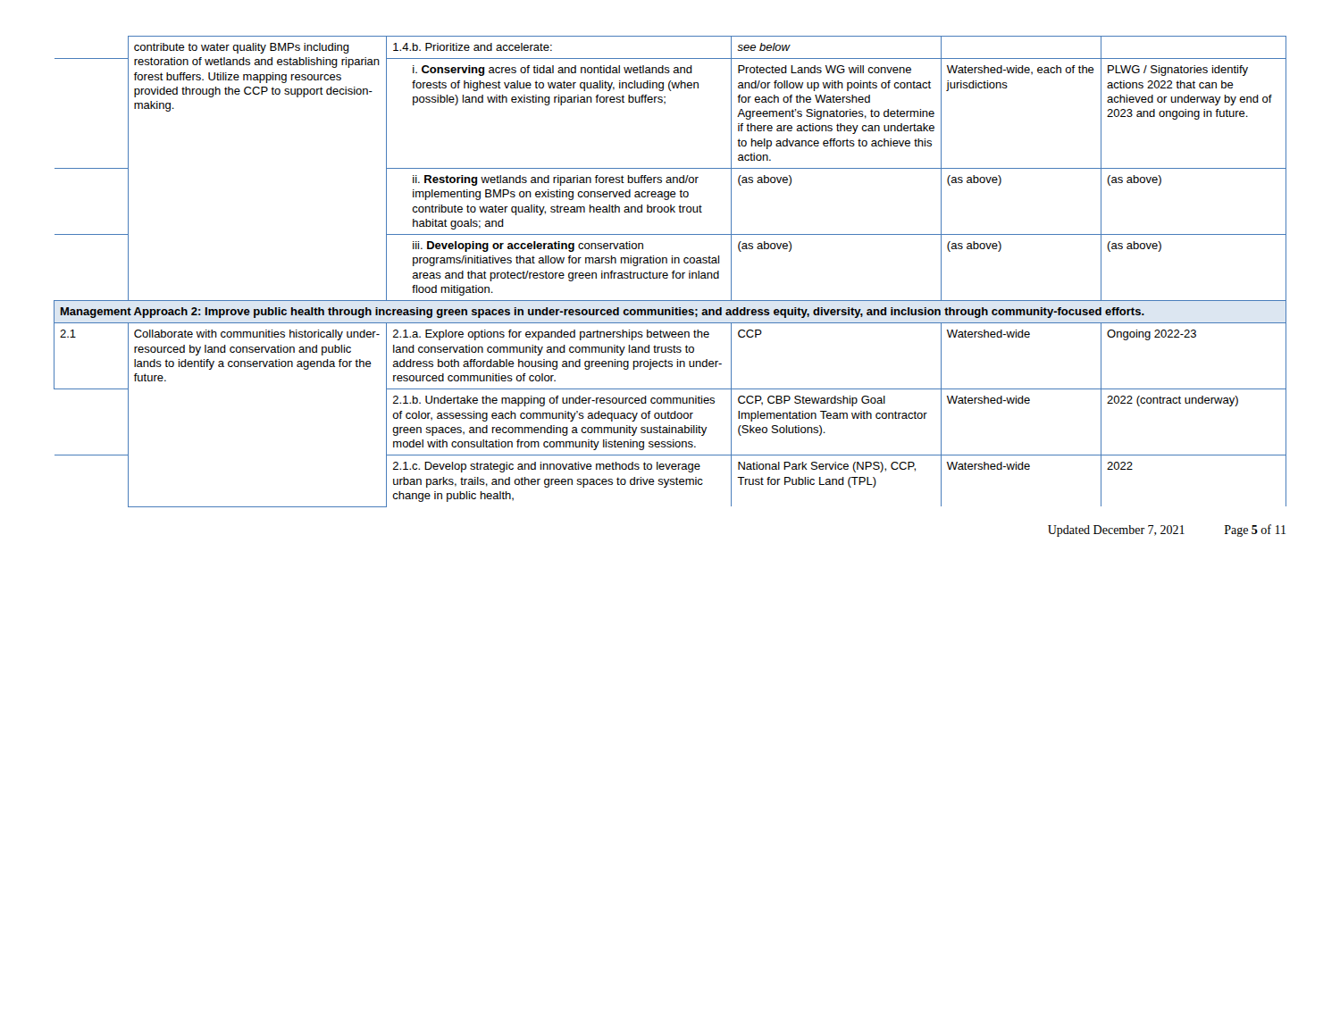| | contribute to water quality BMPs including restoration of wetlands and establishing riparian forest buffers. Utilize mapping resources provided through the CCP to support decision-making. | 1.4.b. Prioritize and accelerate: | see below | | |
| | i. Conserving acres of tidal and nontidal wetlands and forests of highest value to water quality, including (when possible) land with existing riparian forest buffers; | Protected Lands WG will convene and/or follow up with points of contact for each of the Watershed Agreement’s Signatories, to determine if there are actions they can undertake to help advance efforts to achieve this action. | Watershed-wide, each of the jurisdictions | PLWG / Signatories identify actions 2022 that can be achieved or underway by end of 2023 and ongoing in future. |
| | ii. Restoring wetlands and riparian forest buffers and/or implementing BMPs on existing conserved acreage to contribute to water quality, stream health and brook trout habitat goals; and | (as above) | (as above) | (as above) |
| | iii. Developing or accelerating conservation programs/initiatives that allow for marsh migration in coastal areas and that protect/restore green infrastructure for inland flood mitigation. | (as above) | (as above) | (as above) |
| Management Approach 2: Improve public health through increasing green spaces in under-resourced communities; and address equity, diversity, and inclusion through community-focused efforts. |
| 2.1 | Collaborate with communities historically under-resourced by land conservation and public lands to identify a conservation agenda for the future. | 2.1.a. Explore options for expanded partnerships between the land conservation community and community land trusts to address both affordable housing and greening projects in under-resourced communities of color. | CCP | Watershed-wide | Ongoing 2022-23 |
| | 2.1.b. Undertake the mapping of under-resourced communities of color, assessing each community’s adequacy of outdoor green spaces, and recommending a community sustainability model with consultation from community listening sessions. | CCP, CBP Stewardship Goal Implementation Team with contractor (Skeo Solutions). | Watershed-wide | 2022 (contract underway) |
| | 2.1.c. Develop strategic and innovative methods to leverage urban parks, trails, and other green spaces to drive systemic change in public health, | National Park Service (NPS), CCP, Trust for Public Land (TPL) | Watershed-wide | 2022 |
Updated December 7, 2021 Page 5 of 11